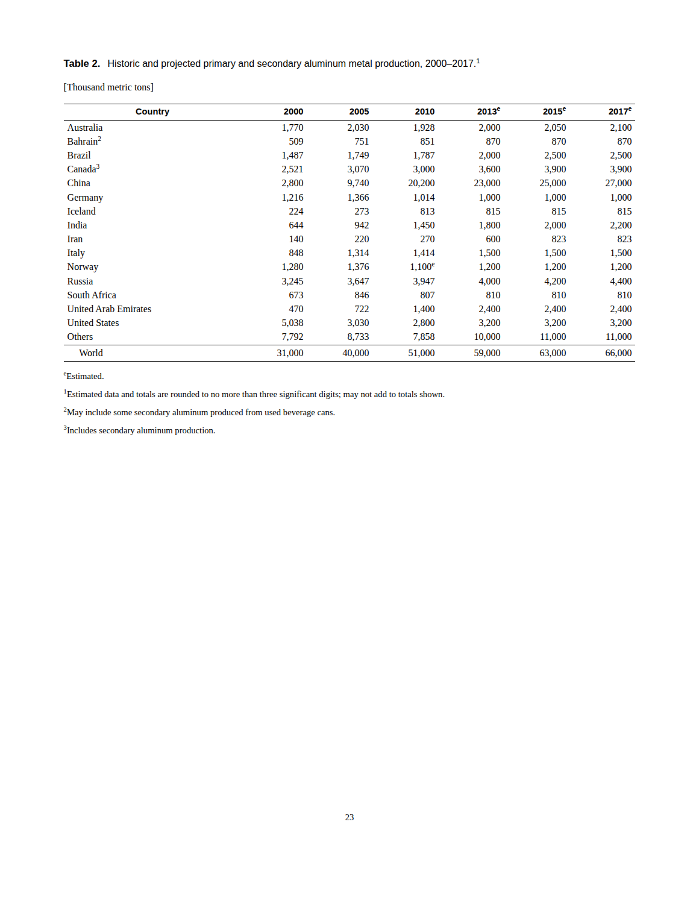Table 2. Historic and projected primary and secondary aluminum metal production, 2000–2017.1
[Thousand metric tons]
| Country | 2000 | 2005 | 2010 | 2013 e | 2015 e | 2017 e |
| --- | --- | --- | --- | --- | --- | --- |
| Australia | 1,770 | 2,030 | 1,928 | 2,000 | 2,050 | 2,100 |
| Bahrain 2 | 509 | 751 | 851 | 870 | 870 | 870 |
| Brazil | 1,487 | 1,749 | 1,787 | 2,000 | 2,500 | 2,500 |
| Canada 3 | 2,521 | 3,070 | 3,000 | 3,600 | 3,900 | 3,900 |
| China | 2,800 | 9,740 | 20,200 | 23,000 | 25,000 | 27,000 |
| Germany | 1,216 | 1,366 | 1,014 | 1,000 | 1,000 | 1,000 |
| Iceland | 224 | 273 | 813 | 815 | 815 | 815 |
| India | 644 | 942 | 1,450 | 1,800 | 2,000 | 2,200 |
| Iran | 140 | 220 | 270 | 600 | 823 | 823 |
| Italy | 848 | 1,314 | 1,414 | 1,500 | 1,500 | 1,500 |
| Norway | 1,280 | 1,376 | 1,100 e | 1,200 | 1,200 | 1,200 |
| Russia | 3,245 | 3,647 | 3,947 | 4,000 | 4,200 | 4,400 |
| South Africa | 673 | 846 | 807 | 810 | 810 | 810 |
| United Arab Emirates | 470 | 722 | 1,400 | 2,400 | 2,400 | 2,400 |
| United States | 5,038 | 3,030 | 2,800 | 3,200 | 3,200 | 3,200 |
| Others | 7,792 | 8,733 | 7,858 | 10,000 | 11,000 | 11,000 |
| World | 31,000 | 40,000 | 51,000 | 59,000 | 63,000 | 66,000 |
eEstimated.
1Estimated data and totals are rounded to no more than three significant digits; may not add to totals shown.
2May include some secondary aluminum produced from used beverage cans.
3Includes secondary aluminum production.
23